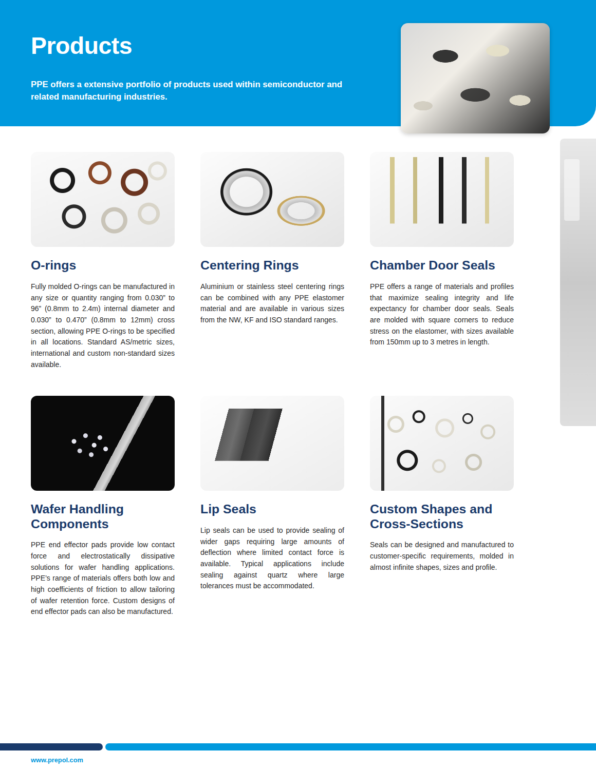Products
PPE offers a extensive portfolio of products used within semiconductor and related manufacturing industries.
O-rings
Fully molded O-rings can be manufactured in any size or quantity ranging from 0.030” to 96” (0.8mm to 2.4m) internal diameter and 0.030” to 0.470” (0.8mm to 12mm) cross section, allowing PPE O-rings to be specified in all locations. Standard AS/metric sizes, international and custom non-standard sizes available.
Centering Rings
Aluminium or stainless steel centering rings can be combined with any PPE elastomer material and are available in various sizes from the NW, KF and ISO standard ranges.
Chamber Door Seals
PPE offers a range of materials and profiles that maximize sealing integrity and life expectancy for chamber door seals. Seals are molded with square corners to reduce stress on the elastomer, with sizes available from 150mm up to 3 metres in length.
Wafer Handling Components
PPE end effector pads provide low contact force and electrostatically dissipative solutions for wafer handling applications. PPE’s range of materials offers both low and high coefficients of friction to allow tailoring of wafer retention force. Custom designs of end effector pads can also be manufactured.
Lip Seals
Lip seals can be used to provide sealing of wider gaps requiring large amounts of deflection where limited contact force is available. Typical applications include sealing against quartz where large tolerances must be accommodated.
Custom Shapes and Cross-Sections
Seals can be designed and manufactured to customer-specific requirements, molded in almost infinite shapes, sizes and profile.
www.prepol.com